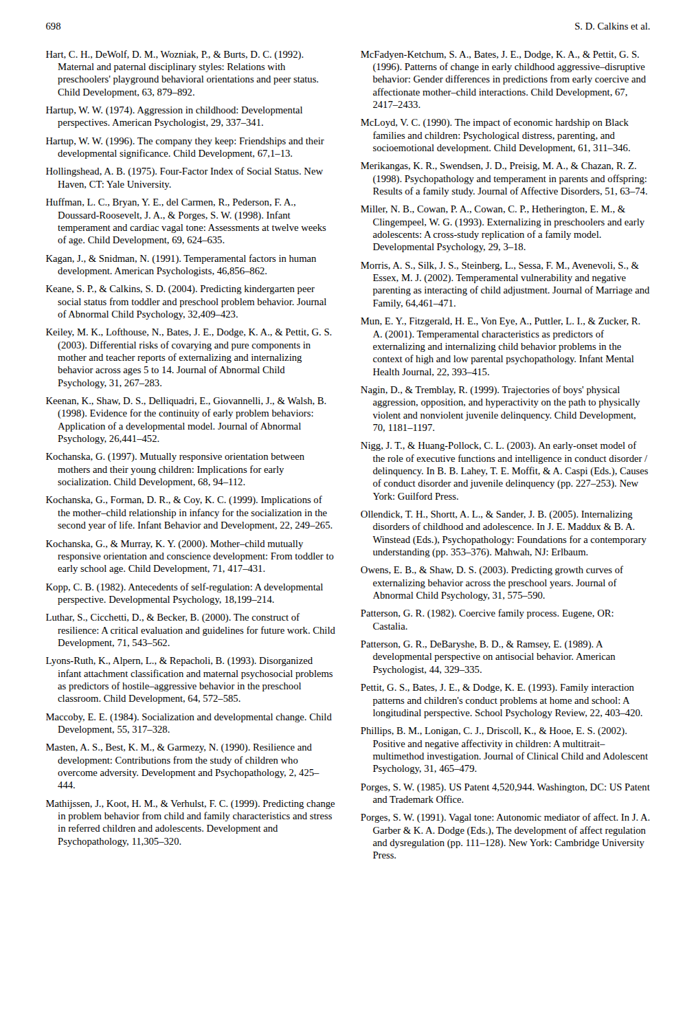698 S. D. Calkins et al.
Hart, C. H., DeWolf, D. M., Wozniak, P., & Burts, D. C. (1992). Maternal and paternal disciplinary styles: Relations with preschoolers' playground behavioral orientations and peer status. Child Development, 63, 879–892.
Hartup, W. W. (1974). Aggression in childhood: Developmental perspectives. American Psychologist, 29, 337–341.
Hartup, W. W. (1996). The company they keep: Friendships and their developmental significance. Child Development, 67,1–13.
Hollingshead, A. B. (1975). Four-Factor Index of Social Status. New Haven, CT: Yale University.
Huffman, L. C., Bryan, Y. E., del Carmen, R., Pederson, F. A., Doussard-Roosevelt, J. A., & Porges, S. W. (1998). Infant temperament and cardiac vagal tone: Assessments at twelve weeks of age. Child Development, 69, 624–635.
Kagan, J., & Snidman, N. (1991). Temperamental factors in human development. American Psychologists, 46,856–862.
Keane, S. P., & Calkins, S. D. (2004). Predicting kindergarten peer social status from toddler and preschool problem behavior. Journal of Abnormal Child Psychology, 32,409–423.
Keiley, M. K., Lofthouse, N., Bates, J. E., Dodge, K. A., & Pettit, G. S. (2003). Differential risks of covarying and pure components in mother and teacher reports of externalizing and internalizing behavior across ages 5 to 14. Journal of Abnormal Child Psychology, 31, 267–283.
Keenan, K., Shaw, D. S., Delliquadri, E., Giovannelli, J., & Walsh, B. (1998). Evidence for the continuity of early problem behaviors: Application of a developmental model. Journal of Abnormal Psychology, 26,441–452.
Kochanska, G. (1997). Mutually responsive orientation between mothers and their young children: Implications for early socialization. Child Development, 68, 94–112.
Kochanska, G., Forman, D. R., & Coy, K. C. (1999). Implications of the mother–child relationship in infancy for the socialization in the second year of life. Infant Behavior and Development, 22, 249–265.
Kochanska, G., & Murray, K. Y. (2000). Mother–child mutually responsive orientation and conscience development: From toddler to early school age. Child Development, 71, 417–431.
Kopp, C. B. (1982). Antecedents of self-regulation: A developmental perspective. Developmental Psychology, 18,199–214.
Luthar, S., Cicchetti, D., & Becker, B. (2000). The construct of resilience: A critical evaluation and guidelines for future work. Child Development, 71, 543–562.
Lyons-Ruth, K., Alpern, L., & Repacholi, B. (1993). Disorganized infant attachment classification and maternal psychosocial problems as predictors of hostile–aggressive behavior in the preschool classroom. Child Development, 64, 572–585.
Maccoby, E. E. (1984). Socialization and developmental change. Child Development, 55, 317–328.
Masten, A. S., Best, K. M., & Garmezy, N. (1990). Resilience and development: Contributions from the study of children who overcome adversity. Development and Psychopathology, 2, 425–444.
Mathijssen, J., Koot, H. M., & Verhulst, F. C. (1999). Predicting change in problem behavior from child and family characteristics and stress in referred children and adolescents. Development and Psychopathology, 11,305–320.
McFadyen-Ketchum, S. A., Bates, J. E., Dodge, K. A., & Pettit, G. S. (1996). Patterns of change in early childhood aggressive–disruptive behavior: Gender differences in predictions from early coercive and affectionate mother–child interactions. Child Development, 67, 2417–2433.
McLoyd, V. C. (1990). The impact of economic hardship on Black families and children: Psychological distress, parenting, and socioemotional development. Child Development, 61, 311–346.
Merikangas, K. R., Swendsen, J. D., Preisig, M. A., & Chazan, R. Z. (1998). Psychopathology and temperament in parents and offspring: Results of a family study. Journal of Affective Disorders, 51, 63–74.
Miller, N. B., Cowan, P. A., Cowan, C. P., Hetherington, E. M., & Clingempeel, W. G. (1993). Externalizing in preschoolers and early adolescents: A cross-study replication of a family model. Developmental Psychology, 29, 3–18.
Morris, A. S., Silk, J. S., Steinberg, L., Sessa, F. M., Avenevoli, S., & Essex, M. J. (2002). Temperamental vulnerability and negative parenting as interacting of child adjustment. Journal of Marriage and Family, 64,461–471.
Mun, E. Y., Fitzgerald, H. E., Von Eye, A., Puttler, L. I., & Zucker, R. A. (2001). Temperamental characteristics as predictors of externalizing and internalizing child behavior problems in the context of high and low parental psychopathology. Infant Mental Health Journal, 22, 393–415.
Nagin, D., & Tremblay, R. (1999). Trajectories of boys' physical aggression, opposition, and hyperactivity on the path to physically violent and nonviolent juvenile delinquency. Child Development, 70, 1181–1197.
Nigg, J. T., & Huang-Pollock, C. L. (2003). An early-onset model of the role of executive functions and intelligence in conduct disorder / delinquency. In B. B. Lahey, T. E. Moffit, & A. Caspi (Eds.), Causes of conduct disorder and juvenile delinquency (pp. 227–253). New York: Guilford Press.
Ollendick, T. H., Shortt, A. L., & Sander, J. B. (2005). Internalizing disorders of childhood and adolescence. In J. E. Maddux & B. A. Winstead (Eds.), Psychopathology: Foundations for a contemporary understanding (pp. 353–376). Mahwah, NJ: Erlbaum.
Owens, E. B., & Shaw, D. S. (2003). Predicting growth curves of externalizing behavior across the preschool years. Journal of Abnormal Child Psychology, 31, 575–590.
Patterson, G. R. (1982). Coercive family process. Eugene, OR: Castalia.
Patterson, G. R., DeBaryshe, B. D., & Ramsey, E. (1989). A developmental perspective on antisocial behavior. American Psychologist, 44, 329–335.
Pettit, G. S., Bates, J. E., & Dodge, K. E. (1993). Family interaction patterns and children's conduct problems at home and school: A longitudinal perspective. School Psychology Review, 22, 403–420.
Phillips, B. M., Lonigan, C. J., Driscoll, K., & Hooe, E. S. (2002). Positive and negative affectivity in children: A multitrait–multimethod investigation. Journal of Clinical Child and Adolescent Psychology, 31, 465–479.
Porges, S. W. (1985). US Patent 4,520,944. Washington, DC: US Patent and Trademark Office.
Porges, S. W. (1991). Vagal tone: Autonomic mediator of affect. In J. A. Garber & K. A. Dodge (Eds.), The development of affect regulation and dysregulation (pp. 111–128). New York: Cambridge University Press.